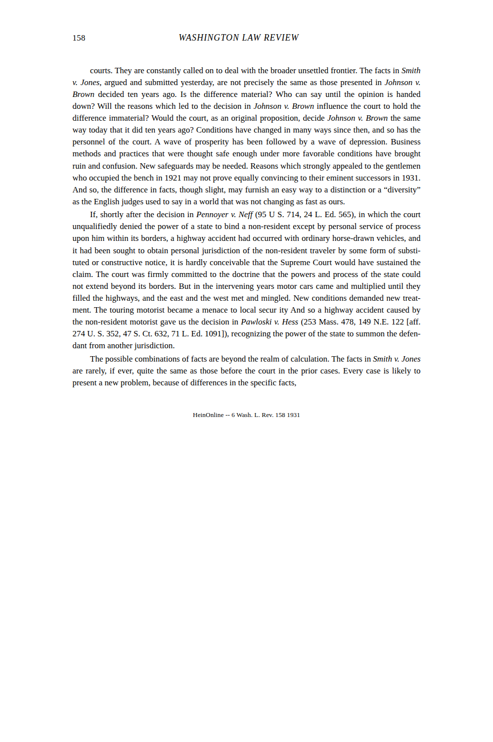158 WASHINGTON LAW REVIEW
courts. They are constantly called on to deal with the broader unsettled frontier. The facts in Smith v. Jones, argued and submitted yesterday, are not precisely the same as those presented in Johnson v. Brown decided ten years ago. Is the difference material? Who can say until the opinion is handed down? Will the reasons which led to the decision in Johnson v. Brown influence the court to hold the difference immaterial? Would the court, as an original proposition, decide Johnson v. Brown the same way today that it did ten years ago? Conditions have changed in many ways since then, and so has the personnel of the court. A wave of prosperity has been followed by a wave of depression. Business methods and practices that were thought safe enough under more favorable conditions have brought ruin and confusion. New safeguards may be needed. Reasons which strongly appealed to the gentlemen who occupied the bench in 1921 may not prove equally convincing to their eminent successors in 1931. And so, the difference in facts, though slight, may furnish an easy way to a distinction or a “diversity” as the English judges used to say in a world that was not changing as fast as ours.
If, shortly after the decision in Pennoyer v. Neff (95 U S. 714, 24 L. Ed. 565), in which the court unqualifiedly denied the power of a state to bind a non-resident except by personal service of process upon him within its borders, a highway accident had occurred with ordinary horse-drawn vehicles, and it had been sought to obtain personal jurisdiction of the non-resident traveler by some form of substituted or constructive notice, it is hardly conceivable that the Supreme Court would have sustained the claim. The court was firmly committed to the doctrine that the powers and process of the state could not extend beyond its borders. But in the intervening years motor cars came and multiplied until they filled the highways, and the east and the west met and mingled. New conditions demanded new treatment. The touring motorist became a menace to local secur ity And so a highway accident caused by the non-resident motorist gave us the decision in Pawloski v. Hess (253 Mass. 478, 149 N.E. 122 [aff. 274 U. S. 352, 47 S. Ct. 632, 71 L. Ed. 1091]), recognizing the power of the state to summon the defendant from another jurisdiction.
The possible combinations of facts are beyond the realm of calculation. The facts in Smith v. Jones are rarely, if ever, quite the same as those before the court in the prior cases. Every case is likely to present a new problem, because of differences in the specific facts,
HeinOnline -- 6 Wash. L. Rev. 158 1931